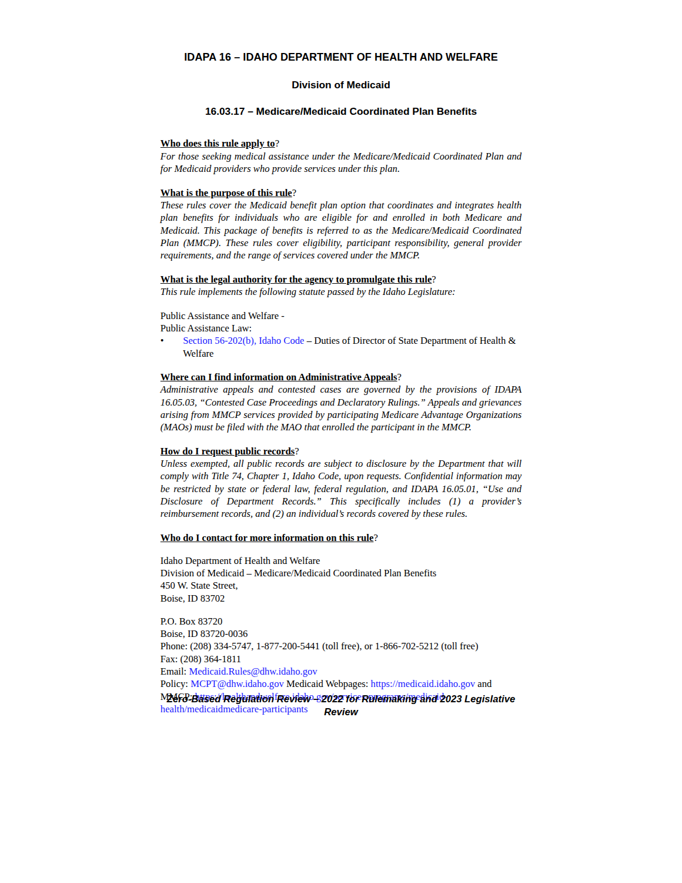IDAPA 16 – IDAHO DEPARTMENT OF HEALTH AND WELFARE
Division of Medicaid
16.03.17 – Medicare/Medicaid Coordinated Plan Benefits
Who does this rule apply to?
For those seeking medical assistance under the Medicare/Medicaid Coordinated Plan and for Medicaid providers who provide services under this plan.
What is the purpose of this rule?
These rules cover the Medicaid benefit plan option that coordinates and integrates health plan benefits for individuals who are eligible for and enrolled in both Medicare and Medicaid. This package of benefits is referred to as the Medicare/Medicaid Coordinated Plan (MMCP). These rules cover eligibility, participant responsibility, general provider requirements, and the range of services covered under the MMCP.
What is the legal authority for the agency to promulgate this rule?
This rule implements the following statute passed by the Idaho Legislature:
Public Assistance and Welfare -
Public Assistance Law:
• Section 56-202(b), Idaho Code – Duties of Director of State Department of Health & Welfare
Where can I find information on Administrative Appeals?
Administrative appeals and contested cases are governed by the provisions of IDAPA 16.05.03, “Contested Case Proceedings and Declaratory Rulings.” Appeals and grievances arising from MMCP services provided by participating Medicare Advantage Organizations (MAOs) must be filed with the MAO that enrolled the participant in the MMCP.
How do I request public records?
Unless exempted, all public records are subject to disclosure by the Department that will comply with Title 74, Chapter 1, Idaho Code, upon requests. Confidential information may be restricted by state or federal law, federal regulation, and IDAPA 16.05.01, “Use and Disclosure of Department Records.” This specifically includes (1) a provider’s reimbursement records, and (2) an individual’s records covered by these rules.
Who do I contact for more information on this rule?
Idaho Department of Health and Welfare
Division of Medicaid – Medicare/Medicaid Coordinated Plan Benefits
450 W. State Street,
Boise, ID 83702
P.O. Box 83720
Boise, ID 83720-0036
Phone: (208) 334-5747, 1-877-200-5441 (toll free), or 1-866-702-5212 (toll free)
Fax: (208) 364-1811
Email: Medicaid.Rules@dhw.idaho.gov
Policy: MCPT@dhw.idaho.gov Medicaid Webpages: https://medicaid.idaho.gov and MMCP: https://healthandwelfare.idaho.gov/services-programs/medicaid-health/medicaidmedicare-participants
Zero-Based Regulation Review – 2022 for Rulemaking and 2023 Legislative Review